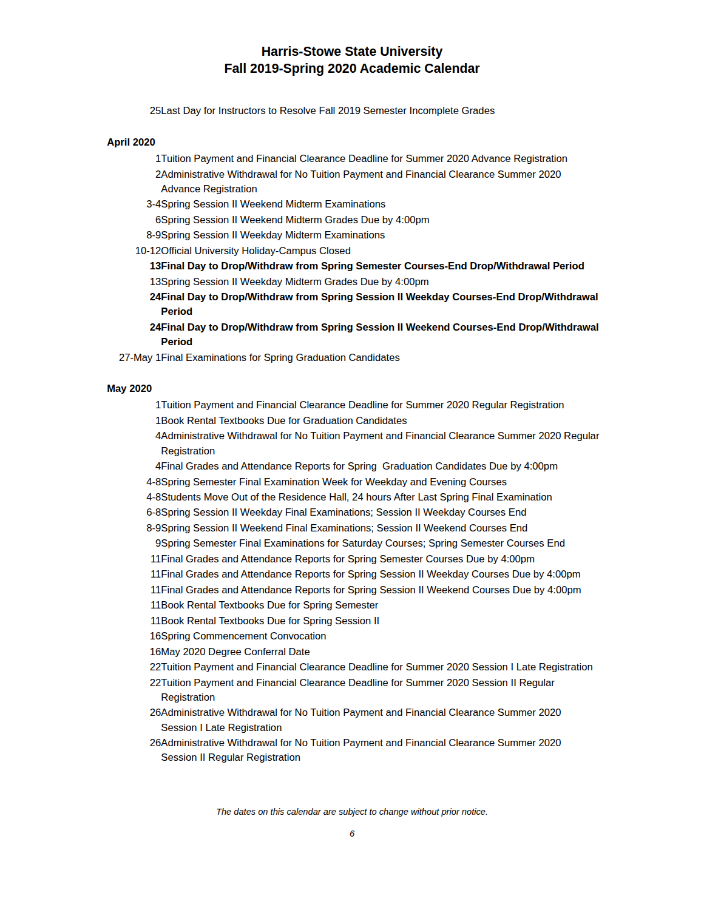Harris-Stowe State University
Fall 2019-Spring 2020 Academic Calendar
| 25 | Last Day for Instructors to Resolve Fall 2019 Semester Incomplete Grades |
April 2020
| 1 | Tuition Payment and Financial Clearance Deadline for Summer 2020 Advance Registration |
| 2 | Administrative Withdrawal for No Tuition Payment and Financial Clearance Summer 2020 Advance Registration |
| 3-4 | Spring Session II Weekend Midterm Examinations |
| 6 | Spring Session II Weekend Midterm Grades Due by 4:00pm |
| 8-9 | Spring Session II Weekday Midterm Examinations |
| 10-12 | Official University Holiday-Campus Closed |
| 13 | Final Day to Drop/Withdraw from Spring Semester Courses-End Drop/Withdrawal Period |
| 13 | Spring Session II Weekday Midterm Grades Due by 4:00pm |
| 24 | Final Day to Drop/Withdraw from Spring Session II Weekday Courses-End Drop/Withdrawal Period |
| 24 | Final Day to Drop/Withdraw from Spring Session II Weekend Courses-End Drop/Withdrawal Period |
| 27-May 1 | Final Examinations for Spring Graduation Candidates |
May 2020
| 1 | Tuition Payment and Financial Clearance Deadline for Summer 2020 Regular Registration |
| 1 | Book Rental Textbooks Due for Graduation Candidates |
| 4 | Administrative Withdrawal for No Tuition Payment and Financial Clearance Summer 2020 Regular Registration |
| 4 | Final Grades and Attendance Reports for Spring Graduation Candidates Due by 4:00pm |
| 4-8 | Spring Semester Final Examination Week for Weekday and Evening Courses |
| 4-8 | Students Move Out of the Residence Hall, 24 hours After Last Spring Final Examination |
| 6-8 | Spring Session II Weekday Final Examinations; Session II Weekday Courses End |
| 8-9 | Spring Session II Weekend Final Examinations; Session II Weekend Courses End |
| 9 | Spring Semester Final Examinations for Saturday Courses; Spring Semester Courses End |
| 11 | Final Grades and Attendance Reports for Spring Semester Courses Due by 4:00pm |
| 11 | Final Grades and Attendance Reports for Spring Session II Weekday Courses Due by 4:00pm |
| 11 | Final Grades and Attendance Reports for Spring Session II Weekend Courses Due by 4:00pm |
| 11 | Book Rental Textbooks Due for Spring Semester |
| 11 | Book Rental Textbooks Due for Spring Session II |
| 16 | Spring Commencement Convocation |
| 16 | May 2020 Degree Conferral Date |
| 22 | Tuition Payment and Financial Clearance Deadline for Summer 2020 Session I Late Registration |
| 22 | Tuition Payment and Financial Clearance Deadline for Summer 2020 Session II Regular Registration |
| 26 | Administrative Withdrawal for No Tuition Payment and Financial Clearance Summer 2020 Session I Late Registration |
| 26 | Administrative Withdrawal for No Tuition Payment and Financial Clearance Summer 2020 Session II Regular Registration |
The dates on this calendar are subject to change without prior notice.
6